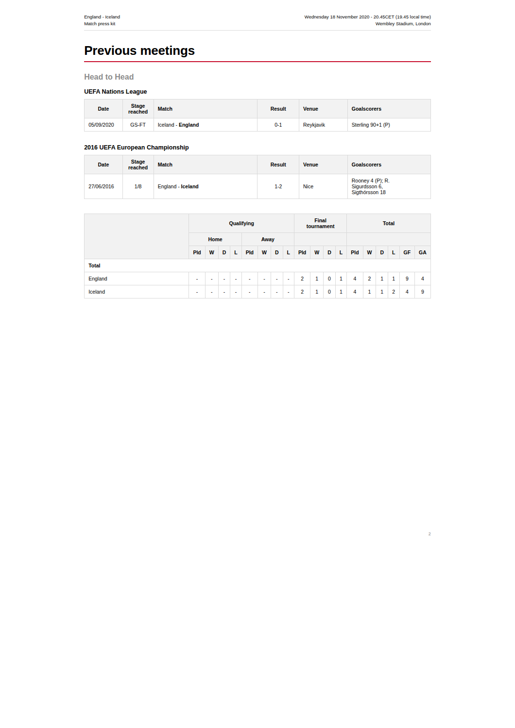England - Iceland
Match press kit
Wednesday 18 November 2020 - 20.45CET (19.45 local time)
Wembley Stadium, London
Previous meetings
Head to Head
UEFA Nations League
| Date | Stage reached | Match | Result | Venue | Goalscorers |
| --- | --- | --- | --- | --- | --- |
| 05/09/2020 | GS-FT | Iceland - England | 0-1 | Reykjavik | Sterling 90+1 (P) |
2016 UEFA European Championship
| Date | Stage reached | Match | Result | Venue | Goalscorers |
| --- | --- | --- | --- | --- | --- |
| 27/06/2016 | 1/8 | England - Iceland | 1-2 | Nice | Rooney 4 (P); R. Sigurdsson 6, Sigthórsson 18 |
| | Qualifying | Final tournament | Total |
| --- | --- | --- | --- |
| Home | Away | | |
| Pld | W | D | L | Pld | W | D | L | Pld | W | D | L | Pld | W | D | L | GF | GA |
| Total |
| England | - | - | - | - | - | - | - | - | 2 | 1 | 0 | 1 | 4 | 2 | 1 | 1 | 9 | 4 |
| Iceland | - | - | - | - | - | - | - | - | 2 | 1 | 0 | 1 | 4 | 1 | 1 | 2 | 4 | 9 |
2